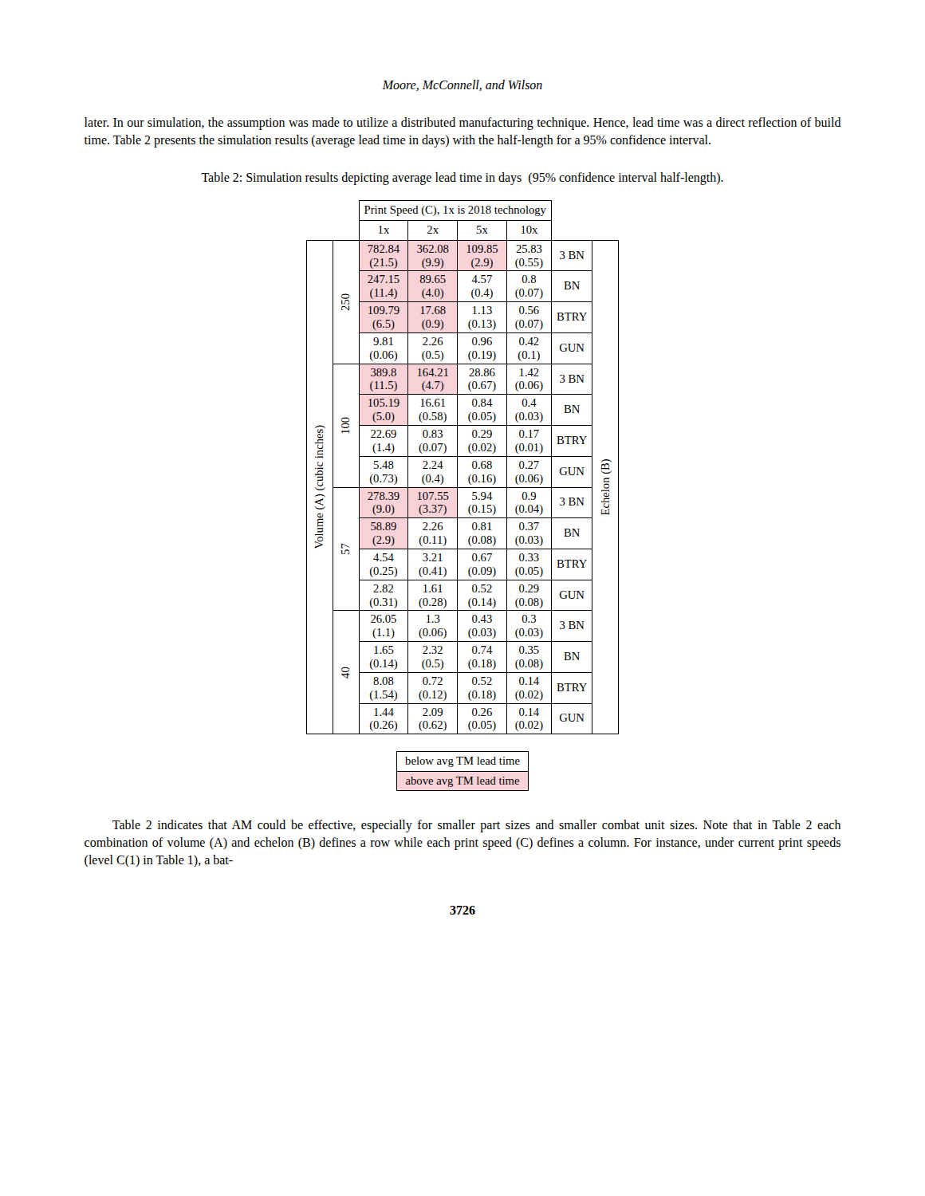Moore, McConnell, and Wilson
later. In our simulation, the assumption was made to utilize a distributed manufacturing technique. Hence, lead time was a direct reflection of build time. Table 2 presents the simulation results (average lead time in days) with the half-length for a 95% confidence interval.
Table 2: Simulation results depicting average lead time in days (95% confidence interval half-length).
| | | Print Speed (C), 1x is 2018 technology | | |
| | | 1x | 2x | 5x | 10x | | |
| Volume (A) (cubic inches) | 250 | 782.84 (21.5) | 362.08 (9.9) | 109.85 (2.9) | 25.83 (0.55) | 3 BN | Echelon (B) |
| 247.15 (11.4) | 89.65 (4.0) | 4.57 (0.4) | 0.8 (0.07) | BN |
| 109.79 (6.5) | 17.68 (0.9) | 1.13 (0.13) | 0.56 (0.07) | BTRY |
| 9.81 (0.06) | 2.26 (0.5) | 0.96 (0.19) | 0.42 (0.1) | GUN |
| 100 | 389.8 (11.5) | 164.21 (4.7) | 28.86 (0.67) | 1.42 (0.06) | 3 BN |
| 105.19 (5.0) | 16.61 (0.58) | 0.84 (0.05) | 0.4 (0.03) | BN |
| 22.69 (1.4) | 0.83 (0.07) | 0.29 (0.02) | 0.17 (0.01) | BTRY |
| 5.48 (0.73) | 2.24 (0.4) | 0.68 (0.16) | 0.27 (0.06) | GUN |
| 57 | 278.39 (9.0) | 107.55 (3.37) | 5.94 (0.15) | 0.9 (0.04) | 3 BN |
| 58.89 (2.9) | 2.26 (0.11) | 0.81 (0.08) | 0.37 (0.03) | BN |
| 4.54 (0.25) | 3.21 (0.41) | 0.67 (0.09) | 0.33 (0.05) | BTRY |
| 2.82 (0.31) | 1.61 (0.28) | 0.52 (0.14) | 0.29 (0.08) | GUN |
| 40 | 26.05 (1.1) | 1.3 (0.06) | 0.43 (0.03) | 0.3 (0.03) | 3 BN |
| 1.65 (0.14) | 2.32 (0.5) | 0.74 (0.18) | 0.35 (0.08) | BN |
| 8.08 (1.54) | 0.72 (0.12) | 0.52 (0.18) | 0.14 (0.02) | BTRY |
| 1.44 (0.26) | 2.09 (0.62) | 0.26 (0.05) | 0.14 (0.02) | GUN |
| below avg TM lead time |
| above avg TM lead time |
Table 2 indicates that AM could be effective, especially for smaller part sizes and smaller combat unit sizes. Note that in Table 2 each combination of volume (A) and echelon (B) defines a row while each print speed (C) defines a column. For instance, under current print speeds (level C(1) in Table 1), a bat-
3726